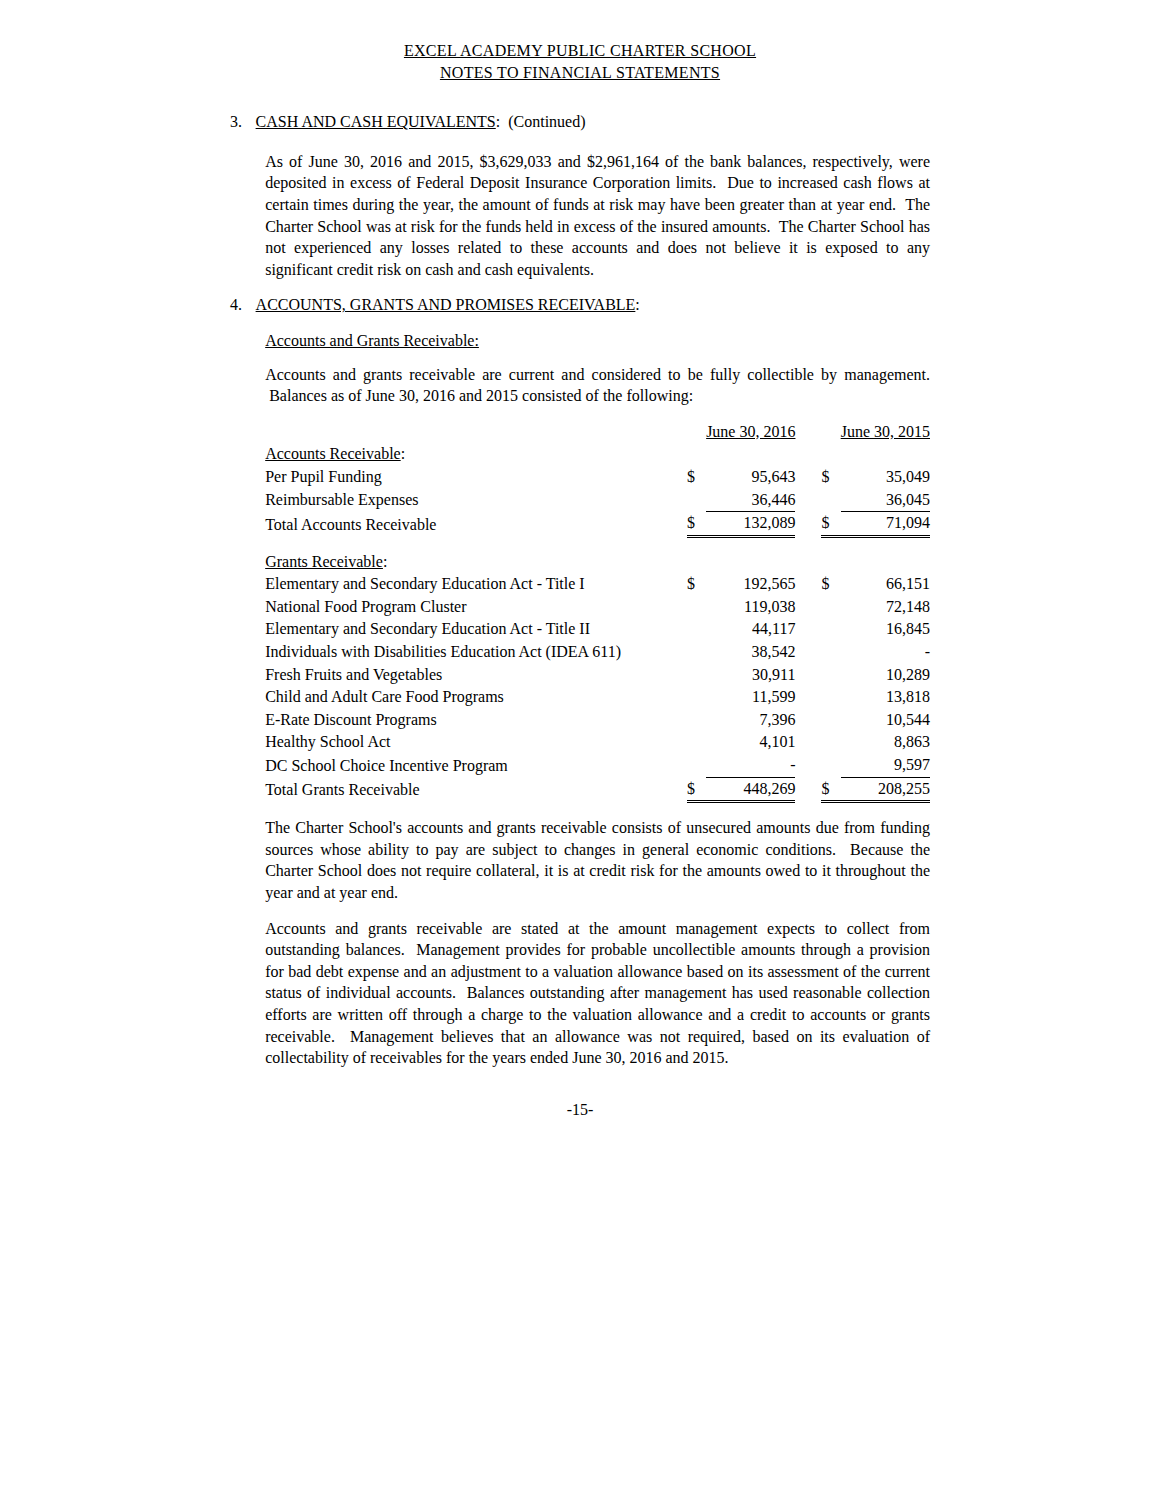EXCEL ACADEMY PUBLIC CHARTER SCHOOL
NOTES TO FINANCIAL STATEMENTS
3. CASH AND CASH EQUIVALENTS: (Continued)
As of June 30, 2016 and 2015, $3,629,033 and $2,961,164 of the bank balances, respectively, were deposited in excess of Federal Deposit Insurance Corporation limits. Due to increased cash flows at certain times during the year, the amount of funds at risk may have been greater than at year end. The Charter School was at risk for the funds held in excess of the insured amounts. The Charter School has not experienced any losses related to these accounts and does not believe it is exposed to any significant credit risk on cash and cash equivalents.
4. ACCOUNTS, GRANTS AND PROMISES RECEIVABLE:
Accounts and Grants Receivable:
Accounts and grants receivable are current and considered to be fully collectible by management. Balances as of June 30, 2016 and 2015 consisted of the following:
| | | June 30, 2016 | | | June 30, 2015 |
| Accounts Receivable : | | | | | |
| Per Pupil Funding | $ | 95,643 | | $ | 35,049 |
| Reimbursable Expenses | | 36,446 | | | 36,045 |
| Total Accounts Receivable | $ | 132,089 | | $ | 71,094 |
| Grants Receivable : | | | | | |
| Elementary and Secondary Education Act - Title I | $ | 192,565 | | $ | 66,151 |
| National Food Program Cluster | | 119,038 | | | 72,148 |
| Elementary and Secondary Education Act - Title II | | 44,117 | | | 16,845 |
| Individuals with Disabilities Education Act (IDEA 611) | | 38,542 | | | - |
| Fresh Fruits and Vegetables | | 30,911 | | | 10,289 |
| Child and Adult Care Food Programs | | 11,599 | | | 13,818 |
| E-Rate Discount Programs | | 7,396 | | | 10,544 |
| Healthy School Act | | 4,101 | | | 8,863 |
| DC School Choice Incentive Program | | - | | | 9,597 |
| Total Grants Receivable | $ | 448,269 | | $ | 208,255 |
The Charter School's accounts and grants receivable consists of unsecured amounts due from funding sources whose ability to pay are subject to changes in general economic conditions. Because the Charter School does not require collateral, it is at credit risk for the amounts owed to it throughout the year and at year end.
Accounts and grants receivable are stated at the amount management expects to collect from outstanding balances. Management provides for probable uncollectible amounts through a provision for bad debt expense and an adjustment to a valuation allowance based on its assessment of the current status of individual accounts. Balances outstanding after management has used reasonable collection efforts are written off through a charge to the valuation allowance and a credit to accounts or grants receivable. Management believes that an allowance was not required, based on its evaluation of collectability of receivables for the years ended June 30, 2016 and 2015.
-15-